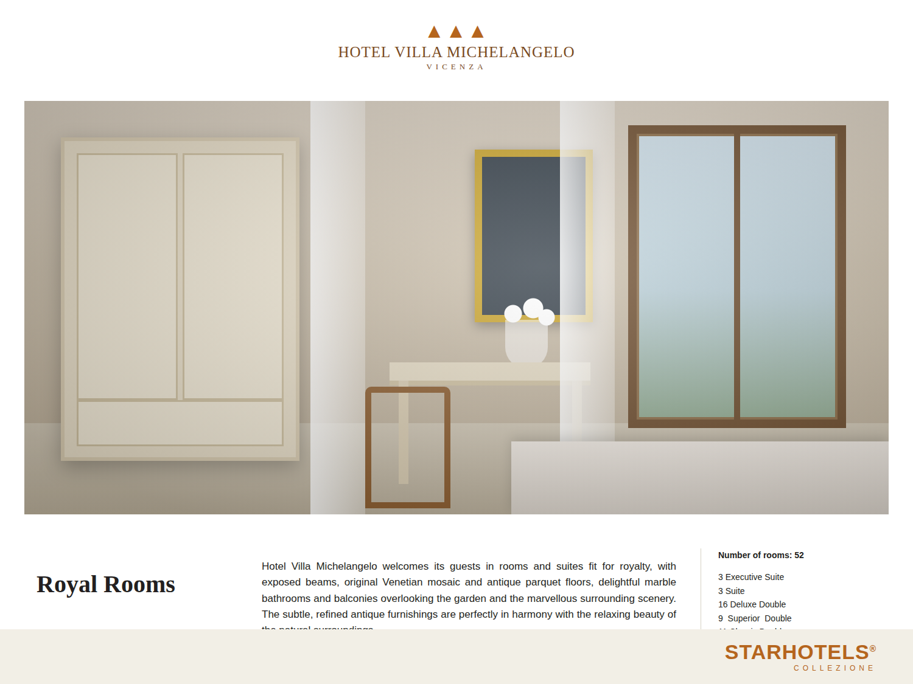▲▲▲
HOTEL VILLA MICHELANGELO
VICENZA
Royal Rooms
Hotel Villa Michelangelo welcomes its guests in rooms and suites fit for royalty, with exposed beams, original Venetian mosaic and antique parquet floors, delightful marble bathrooms and balconies overlooking the garden and the marvellous surrounding scenery. The subtle, refined antique furnishings are perfectly in harmony with the relaxing beauty of the natural surroundings.
Number of rooms: 52
3 Executive Suite
3 Suite
16 Deluxe Double
9 Superior Double
11 Classic Double
10 Classic Single
STARHOTELS®
COLLEZIONE